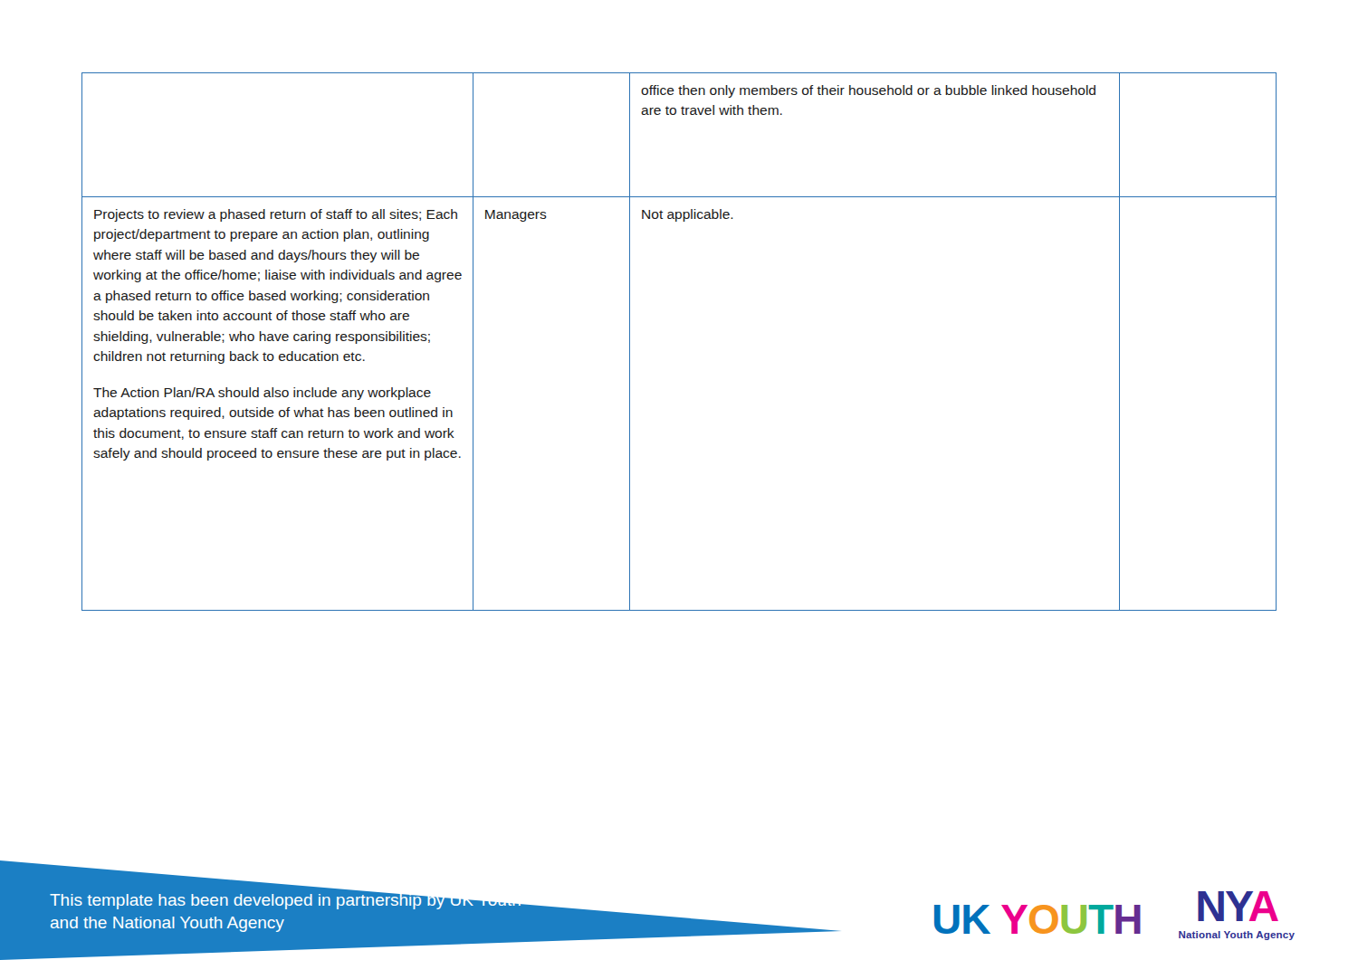| | | office then only members of their household or a bubble linked household are to travel with them. | |
| Projects to review a phased return of staff to all sites; Each project/department to prepare an action plan, outlining where staff will be based and days/hours they will be working at the office/home; liaise with individuals and agree a phased return to office based working; consideration should be taken into account of those staff who are shielding, vulnerable; who have caring responsibilities; children not returning back to education etc. The Action Plan/RA should also include any workplace adaptations required, outside of what has been outlined in this document, to ensure staff can return to work and work safely and should proceed to ensure these are put in place. | Managers | Not applicable. | |
This template has been developed in partnership by UK Youth
and the National Youth Agency
UK YOUTH
NYA
National Youth Agency